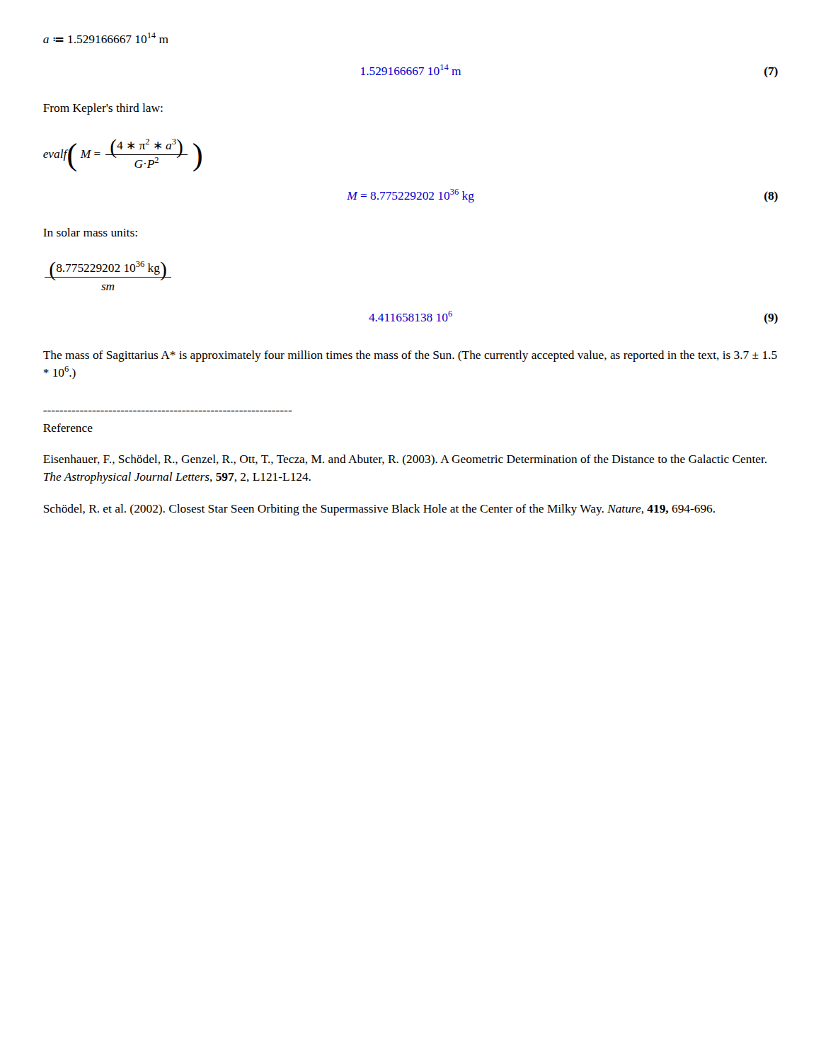a ≔ 1.529166667 1014 m
1.529166667 1014 m (7)
From Kepler's third law:
evalf( M = (4 ∗ π2 ∗ a3) G·P2 )
M = 8.775229202 1036 kg (8)
In solar mass units:
(8.775229202 1036 kg) sm
4.411658138 106 (9)
The mass of Sagittarius A* is approximately four million times the mass of the Sun. (The currently accepted value, as reported in the text, is 3.7 ± 1.5 * 106.)
-------------------------------------------------------------
Reference
Eisenhauer, F., Schödel, R., Genzel, R., Ott, T., Tecza, M. and Abuter, R. (2003). A Geometric Determination of the Distance to the Galactic Center. The Astrophysical Journal Letters, 597, 2, L121-L124.
Schödel, R. et al. (2002). Closest Star Seen Orbiting the Supermassive Black Hole at the Center of the Milky Way. Nature, 419, 694-696.